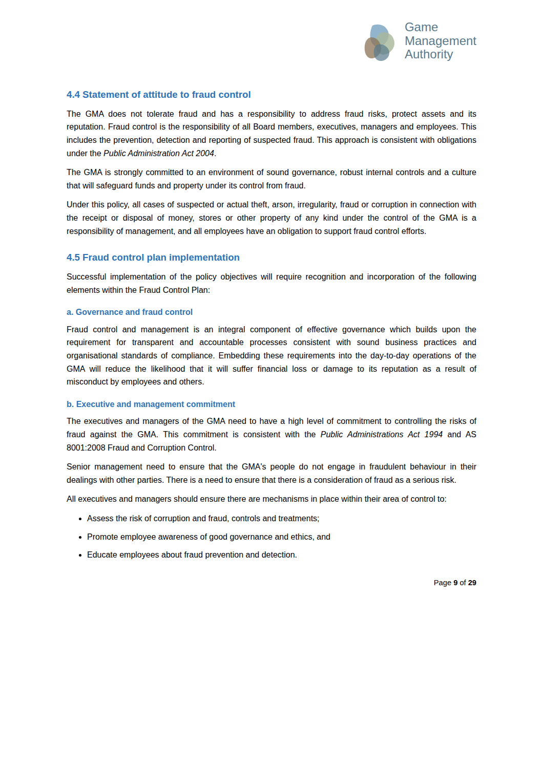Game
Management
Authority
4.4 Statement of attitude to fraud control
The GMA does not tolerate fraud and has a responsibility to address fraud risks, protect assets and its reputation. Fraud control is the responsibility of all Board members, executives, managers and employees. This includes the prevention, detection and reporting of suspected fraud. This approach is consistent with obligations under the Public Administration Act 2004.
The GMA is strongly committed to an environment of sound governance, robust internal controls and a culture that will safeguard funds and property under its control from fraud.
Under this policy, all cases of suspected or actual theft, arson, irregularity, fraud or corruption in connection with the receipt or disposal of money, stores or other property of any kind under the control of the GMA is a responsibility of management, and all employees have an obligation to support fraud control efforts.
4.5 Fraud control plan implementation
Successful implementation of the policy objectives will require recognition and incorporation of the following elements within the Fraud Control Plan:
a. Governance and fraud control
Fraud control and management is an integral component of effective governance which builds upon the requirement for transparent and accountable processes consistent with sound business practices and organisational standards of compliance. Embedding these requirements into the day-to-day operations of the GMA will reduce the likelihood that it will suffer financial loss or damage to its reputation as a result of misconduct by employees and others.
b. Executive and management commitment
The executives and managers of the GMA need to have a high level of commitment to controlling the risks of fraud against the GMA. This commitment is consistent with the Public Administrations Act 1994 and AS 8001:2008 Fraud and Corruption Control.
Senior management need to ensure that the GMA's people do not engage in fraudulent behaviour in their dealings with other parties. There is a need to ensure that there is a consideration of fraud as a serious risk.
All executives and managers should ensure there are mechanisms in place within their area of control to:
Assess the risk of corruption and fraud, controls and treatments;
Promote employee awareness of good governance and ethics, and
Educate employees about fraud prevention and detection.
Page 9 of 29